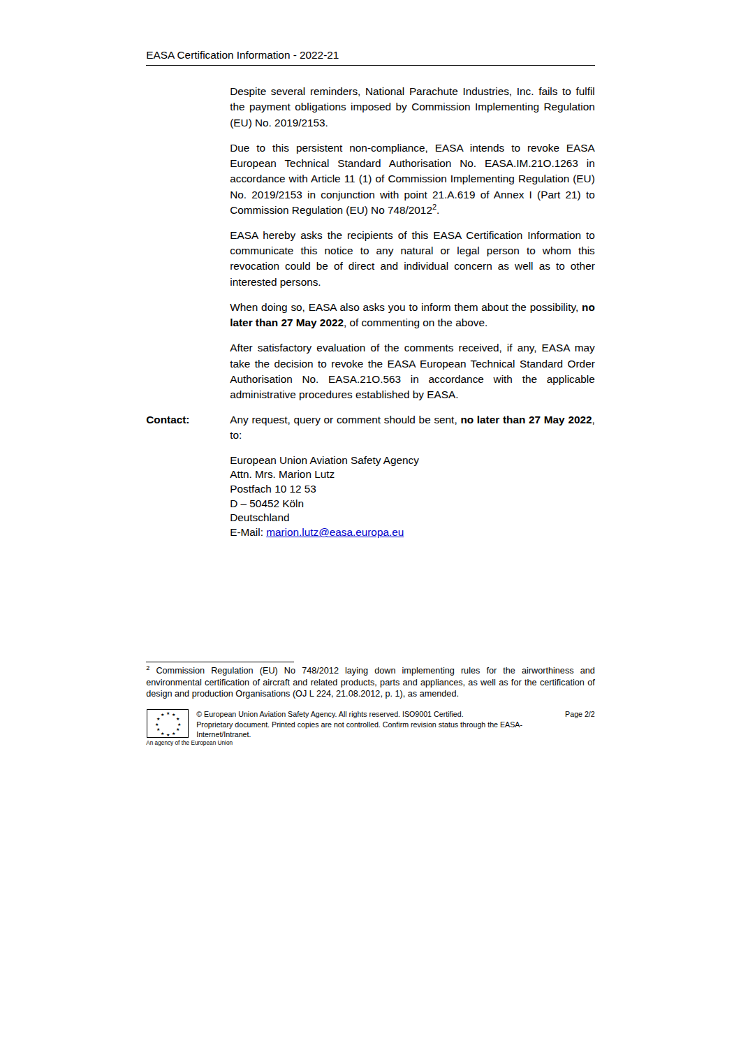EASA Certification Information - 2022-21
Despite several reminders, National Parachute Industries, Inc. fails to fulfil the payment obligations imposed by Commission Implementing Regulation (EU) No. 2019/2153.
Due to this persistent non-compliance, EASA intends to revoke EASA European Technical Standard Authorisation No. EASA.IM.21O.1263 in accordance with Article 11 (1) of Commission Implementing Regulation (EU) No. 2019/2153 in conjunction with point 21.A.619 of Annex I (Part 21) to Commission Regulation (EU) No 748/20122.
EASA hereby asks the recipients of this EASA Certification Information to communicate this notice to any natural or legal person to whom this revocation could be of direct and individual concern as well as to other interested persons.
When doing so, EASA also asks you to inform them about the possibility, no later than 27 May 2022, of commenting on the above.
After satisfactory evaluation of the comments received, if any, EASA may take the decision to revoke the EASA European Technical Standard Order Authorisation No. EASA.21O.563 in accordance with the applicable administrative procedures established by EASA.
Contact:
Any request, query or comment should be sent, no later than 27 May 2022, to:
European Union Aviation Safety Agency
Attn. Mrs. Marion Lutz
Postfach 10 12 53
D – 50452 Köln
Deutschland
E-Mail: marion.lutz@easa.europa.eu
2 Commission Regulation (EU) No 748/2012 laying down implementing rules for the airworthiness and environmental certification of aircraft and related products, parts and appliances, as well as for the certification of design and production Organisations (OJ L 224, 21.08.2012, p. 1), as amended.
★ ★ ★ ★ ★ ★ ★ ★ ★ ★ ★ ★
An agency of the European Union
© European Union Aviation Safety Agency. All rights reserved. ISO9001 Certified.
Proprietary document. Printed copies are not controlled. Confirm revision status through the EASA-Internet/Intranet.
Page 2/2